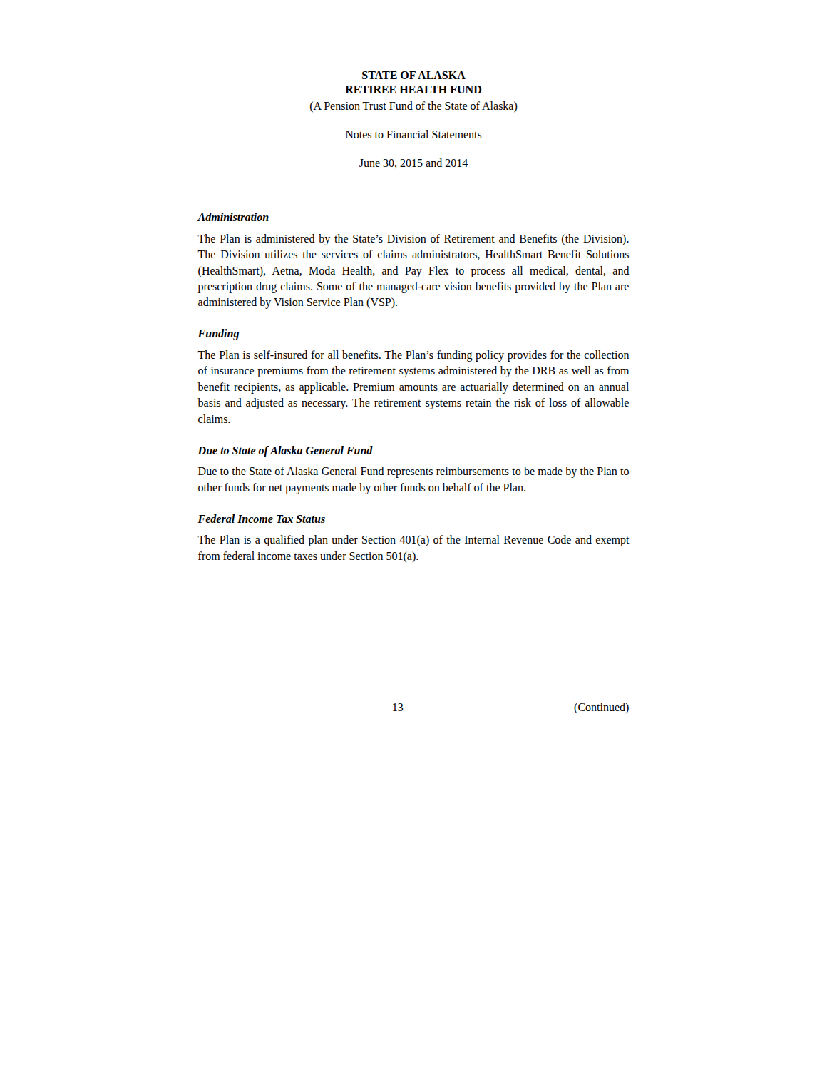State of Alaska
Retiree Health Fund
(A Pension Trust Fund of the State of Alaska)
Notes to Financial Statements
June 30, 2015 and 2014
Administration
The Plan is administered by the State’s Division of Retirement and Benefits (the Division). The Division utilizes the services of claims administrators, HealthSmart Benefit Solutions (HealthSmart), Aetna, Moda Health, and Pay Flex to process all medical, dental, and prescription drug claims. Some of the managed-care vision benefits provided by the Plan are administered by Vision Service Plan (VSP).
Funding
The Plan is self-insured for all benefits. The Plan’s funding policy provides for the collection of insurance premiums from the retirement systems administered by the DRB as well as from benefit recipients, as applicable. Premium amounts are actuarially determined on an annual basis and adjusted as necessary. The retirement systems retain the risk of loss of allowable claims.
Due to State of Alaska General Fund
Due to the State of Alaska General Fund represents reimbursements to be made by the Plan to other funds for net payments made by other funds on behalf of the Plan.
Federal Income Tax Status
The Plan is a qualified plan under Section 401(a) of the Internal Revenue Code and exempt from federal income taxes under Section 501(a).
13 (Continued)